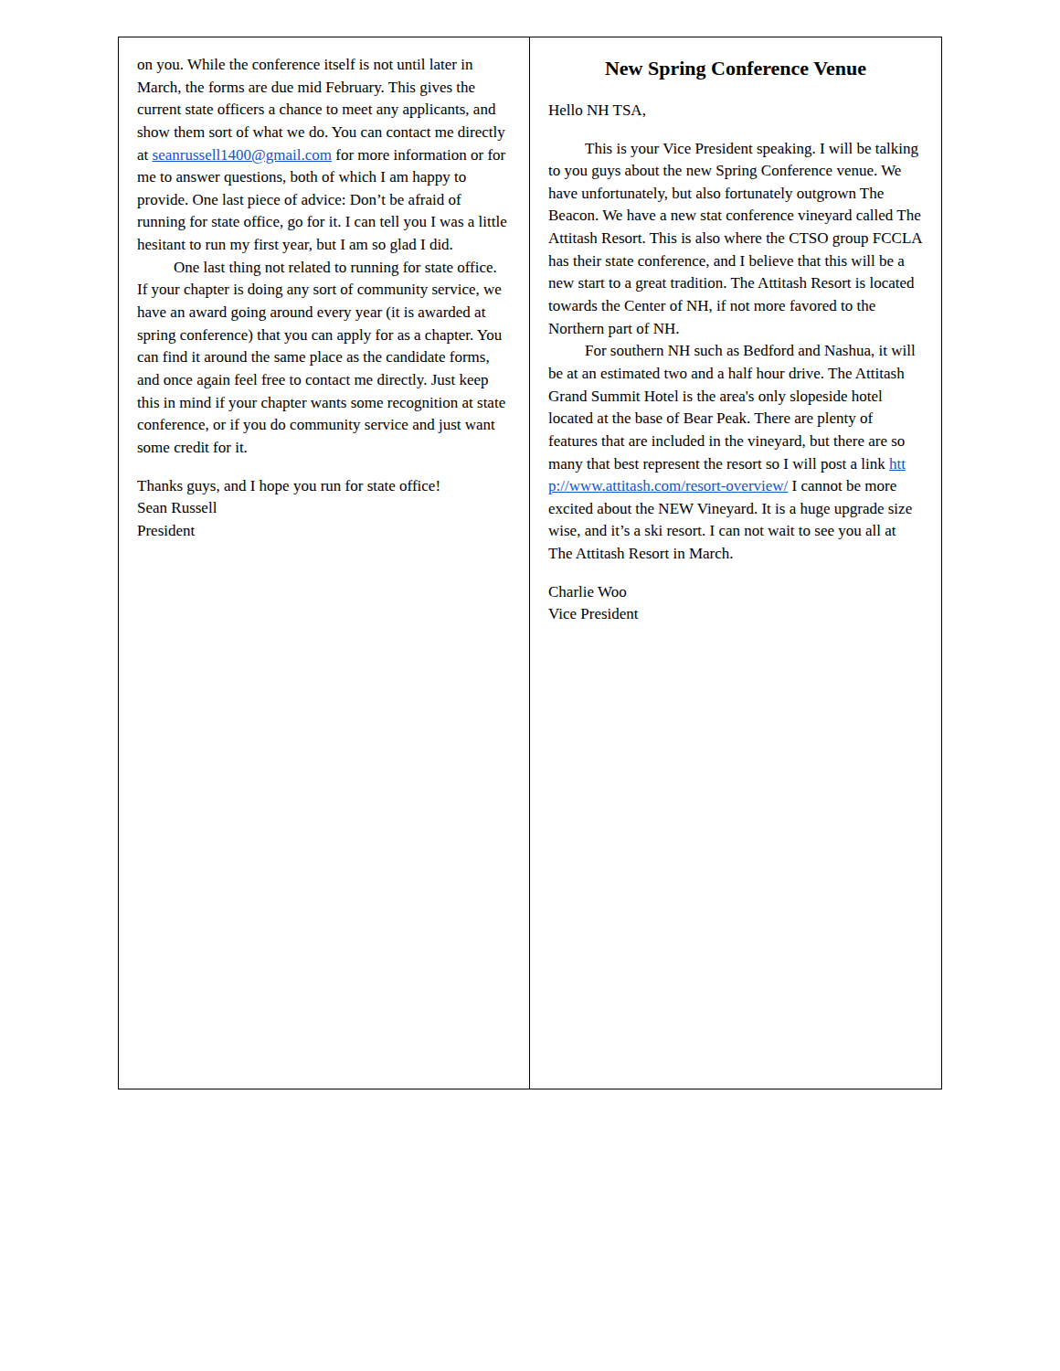on you. While the conference itself is not until later in March, the forms are due mid February. This gives the current state officers a chance to meet any applicants, and show them sort of what we do. You can contact me directly at seanrussell1400@gmail.com for more information or for me to answer questions, both of which I am happy to provide. One last piece of advice: Don’t be afraid of running for state office, go for it. I can tell you I was a little hesitant to run my first year, but I am so glad I did.
One last thing not related to running for state office. If your chapter is doing any sort of community service, we have an award going around every year (it is awarded at spring conference) that you can apply for as a chapter. You can find it around the same place as the candidate forms, and once again feel free to contact me directly. Just keep this in mind if your chapter wants some recognition at state conference, or if you do community service and just want some credit for it.
Thanks guys, and I hope you run for state office!
Sean Russell
President
New Spring Conference Venue
Hello NH TSA,
This is your Vice President speaking. I will be talking to you guys about the new Spring Conference venue. We have unfortunately, but also fortunately outgrown The Beacon. We have a new stat conference vineyard called The Attitash Resort. This is also where the CTSO group FCCLA has their state conference, and I believe that this will be a new start to a great tradition. The Attitash Resort is located towards the Center of NH, if not more favored to the Northern part of NH.
For southern NH such as Bedford and Nashua, it will be at an estimated two and a half hour drive. The Attitash Grand Summit Hotel is the area's only slopeside hotel located at the base of Bear Peak. There are plenty of features that are included in the vineyard, but there are so many that best represent the resort so I will post a link http://www.attitash.com/resort-overview/ I cannot be more excited about the NEW Vineyard. It is a huge upgrade size wise, and it’s a ski resort. I can not wait to see you all at The Attitash Resort in March.
Charlie Woo
Vice President